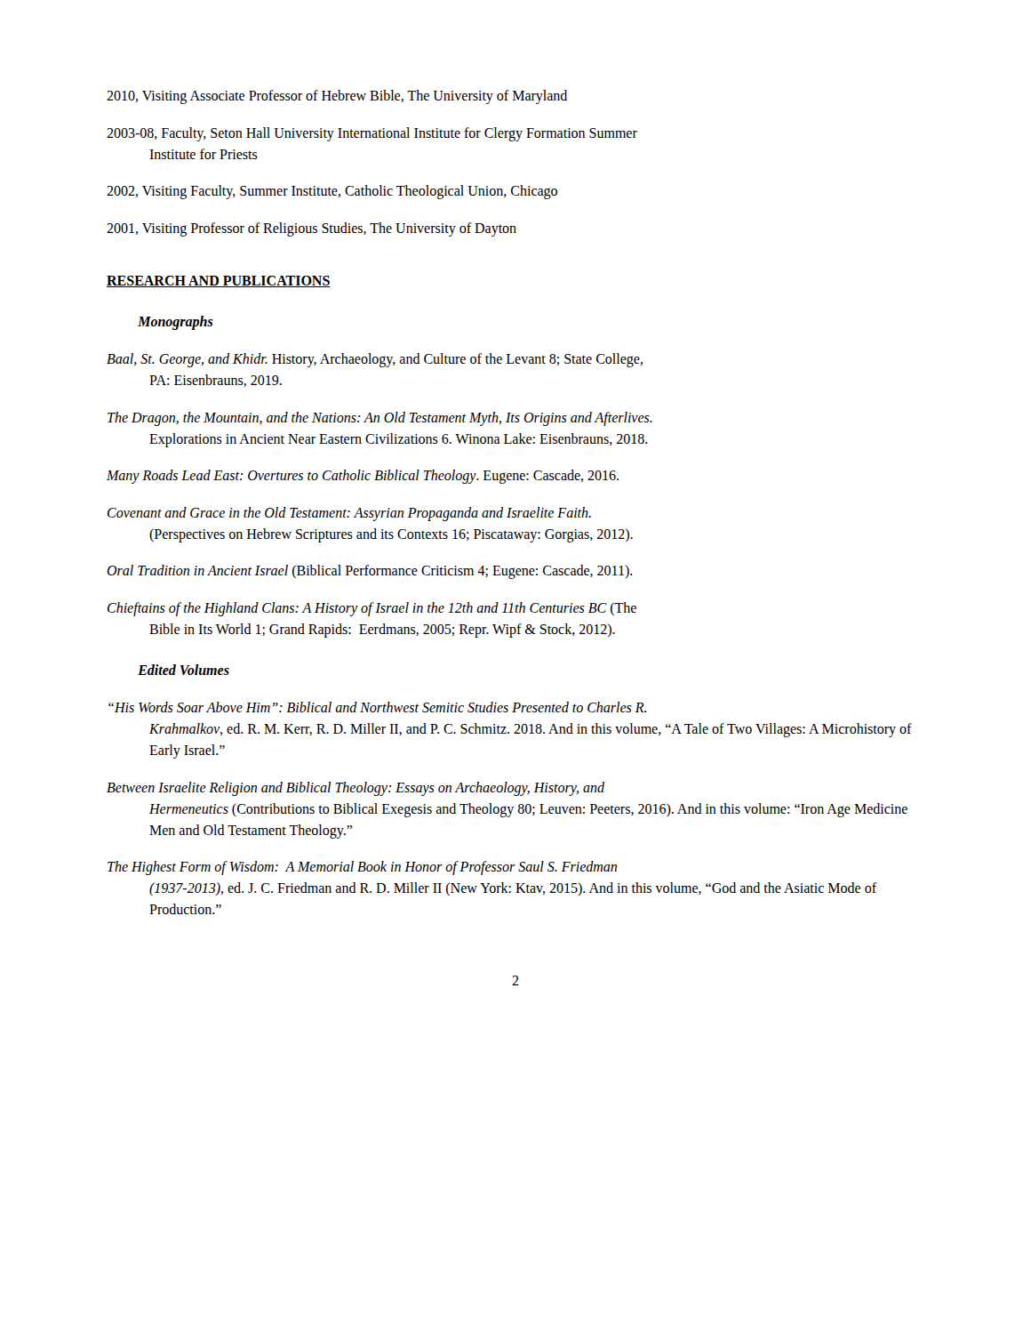2010, Visiting Associate Professor of Hebrew Bible, The University of Maryland
2003-08, Faculty, Seton Hall University International Institute for Clergy Formation Summer Institute for Priests
2002, Visiting Faculty, Summer Institute, Catholic Theological Union, Chicago
2001, Visiting Professor of Religious Studies, The University of Dayton
RESEARCH AND PUBLICATIONS
Monographs
Baal, St. George, and Khidr. History, Archaeology, and Culture of the Levant 8; State College, PA: Eisenbrauns, 2019.
The Dragon, the Mountain, and the Nations: An Old Testament Myth, Its Origins and Afterlives. Explorations in Ancient Near Eastern Civilizations 6. Winona Lake: Eisenbrauns, 2018.
Many Roads Lead East: Overtures to Catholic Biblical Theology. Eugene: Cascade, 2016.
Covenant and Grace in the Old Testament: Assyrian Propaganda and Israelite Faith. (Perspectives on Hebrew Scriptures and its Contexts 16; Piscataway: Gorgias, 2012).
Oral Tradition in Ancient Israel (Biblical Performance Criticism 4; Eugene: Cascade, 2011).
Chieftains of the Highland Clans: A History of Israel in the 12th and 11th Centuries BC (The Bible in Its World 1; Grand Rapids: Eerdmans, 2005; Repr. Wipf & Stock, 2012).
Edited Volumes
“His Words Soar Above Him”: Biblical and Northwest Semitic Studies Presented to Charles R. Krahmalkov, ed. R. M. Kerr, R. D. Miller II, and P. C. Schmitz. 2018. And in this volume, “A Tale of Two Villages: A Microhistory of Early Israel.”
Between Israelite Religion and Biblical Theology: Essays on Archaeology, History, and Hermeneutics (Contributions to Biblical Exegesis and Theology 80; Leuven: Peeters, 2016). And in this volume: “Iron Age Medicine Men and Old Testament Theology.”
The Highest Form of Wisdom: A Memorial Book in Honor of Professor Saul S. Friedman (1937-2013), ed. J. C. Friedman and R. D. Miller II (New York: Ktav, 2015). And in this volume, “God and the Asiatic Mode of Production.”
2